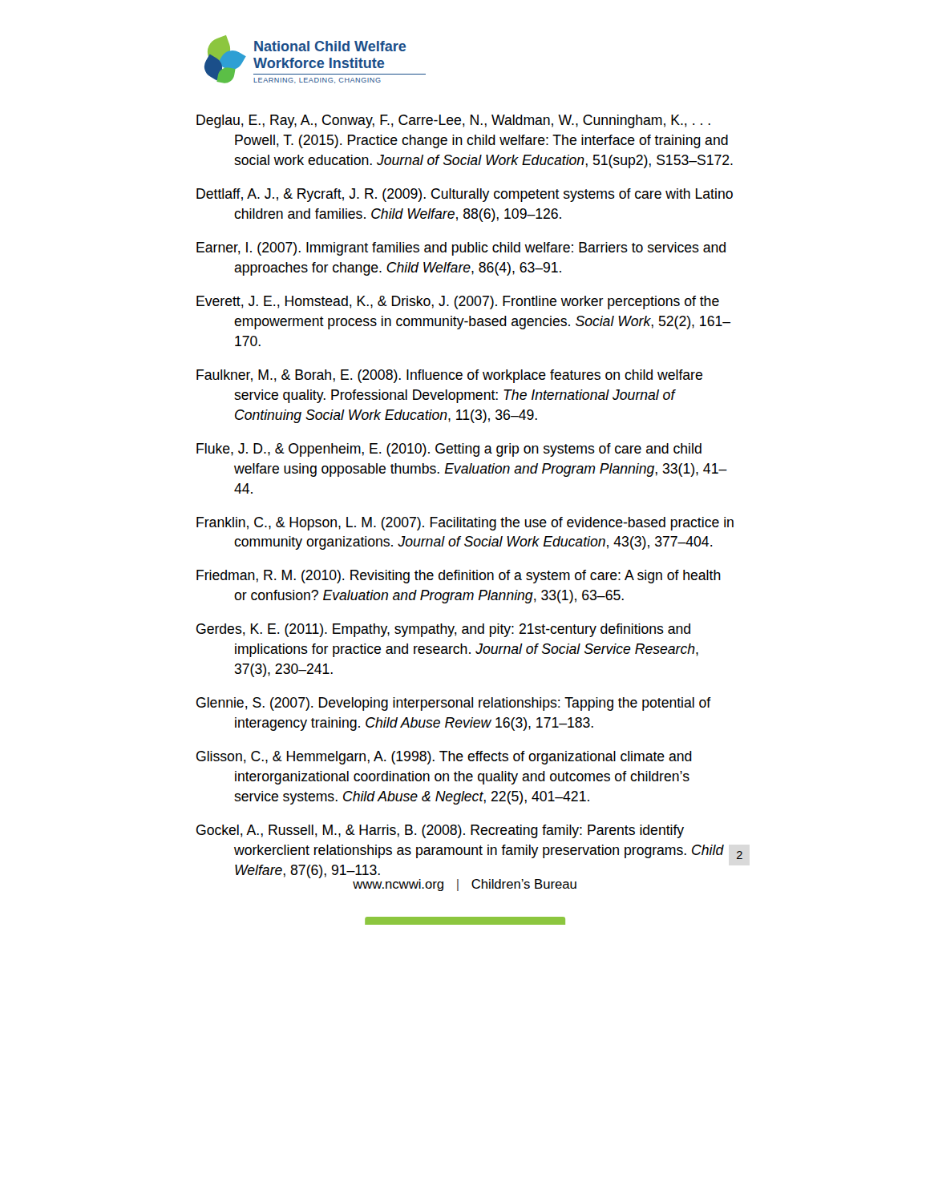National Child Welfare
Workforce Institute
LEARNING, LEADING, CHANGING
Deglau, E., Ray, A., Conway, F., Carre-Lee, N., Waldman, W., Cunningham, K., . . . Powell, T. (2015). Practice change in child welfare: The interface of training and social work education. Journal of Social Work Education, 51(sup2), S153–S172.
Dettlaff, A. J., & Rycraft, J. R. (2009). Culturally competent systems of care with Latino children and families. Child Welfare, 88(6), 109–126.
Earner, I. (2007). Immigrant families and public child welfare: Barriers to services and approaches for change. Child Welfare, 86(4), 63–91.
Everett, J. E., Homstead, K., & Drisko, J. (2007). Frontline worker perceptions of the empowerment process in community-based agencies. Social Work, 52(2), 161–170.
Faulkner, M., & Borah, E. (2008). Influence of workplace features on child welfare service quality. Professional Development: The International Journal of Continuing Social Work Education, 11(3), 36–49.
Fluke, J. D., & Oppenheim, E. (2010). Getting a grip on systems of care and child welfare using opposable thumbs. Evaluation and Program Planning, 33(1), 41–44.
Franklin, C., & Hopson, L. M. (2007). Facilitating the use of evidence-based practice in community organizations. Journal of Social Work Education, 43(3), 377–404.
Friedman, R. M. (2010). Revisiting the definition of a system of care: A sign of health or confusion? Evaluation and Program Planning, 33(1), 63–65.
Gerdes, K. E. (2011). Empathy, sympathy, and pity: 21st-century definitions and implications for practice and research. Journal of Social Service Research, 37(3), 230–241.
Glennie, S. (2007). Developing interpersonal relationships: Tapping the potential of interagency training. Child Abuse Review 16(3), 171–183.
Glisson, C., & Hemmelgarn, A. (1998). The effects of organizational climate and interorganizational coordination on the quality and outcomes of children’s service systems. Child Abuse & Neglect, 22(5), 401–421.
Gockel, A., Russell, M., & Harris, B. (2008). Recreating family: Parents identify workerclient relationships as paramount in family preservation programs. Child Welfare, 87(6), 91–113.
2
www.ncwwi.org | Children’s Bureau